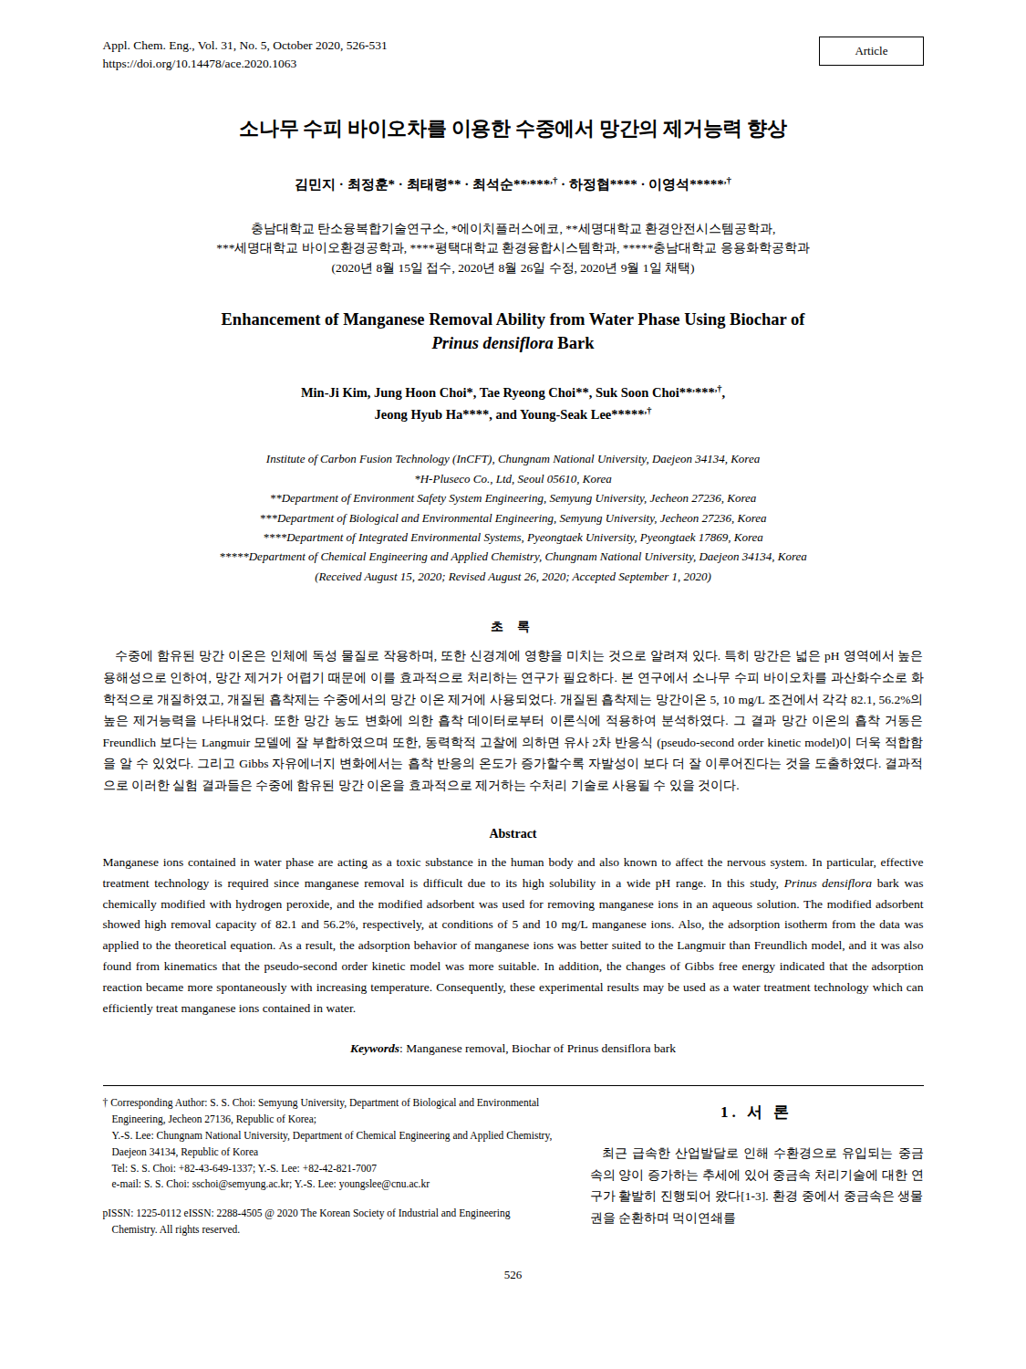Appl. Chem. Eng., Vol. 31, No. 5, October 2020, 526-531
https://doi.org/10.14478/ace.2020.1063
Article
소나무 수피 바이오차를 이용한 수중에서 망간의 제거능력 향상
김민지 · 최정훈* · 최태령** · 최석순**,***,† · 하정협**** · 이영석*****,†
충남대학교 탄소융복합기술연구소, *에이치플러스에코, **세명대학교 환경안전시스템공학과,
***세명대학교 바이오환경공학과, ****평택대학교 환경융합시스템학과, *****충남대학교 응용화학공학과
(2020년 8월 15일 접수, 2020년 8월 26일 수정, 2020년 9월 1일 채택)
Enhancement of Manganese Removal Ability from Water Phase Using Biochar of
Prinus densiflora Bark
Min-Ji Kim, Jung Hoon Choi*, Tae Ryeong Choi**, Suk Soon Choi**,***,†,
Jeong Hyub Ha****, and Young-Seak Lee*****,†
Institute of Carbon Fusion Technology (InCFT), Chungnam National University, Daejeon 34134, Korea
*H-Pluseco Co., Ltd, Seoul 05610, Korea
**Department of Environment Safety System Engineering, Semyung University, Jecheon 27236, Korea
***Department of Biological and Environmental Engineering, Semyung University, Jecheon 27236, Korea
****Department of Integrated Environmental Systems, Pyeongtaek University, Pyeongtaek 17869, Korea
*****Department of Chemical Engineering and Applied Chemistry, Chungnam National University, Daejeon 34134, Korea
(Received August 15, 2020; Revised August 26, 2020; Accepted September 1, 2020)
초 록
수중에 함유된 망간 이온은 인체에 독성 물질로 작용하며, 또한 신경계에 영향을 미치는 것으로 알려져 있다. 특히 망간은 넓은 pH 영역에서 높은 용해성으로 인하여, 망간 제거가 어렵기 때문에 이를 효과적으로 처리하는 연구가 필요하다. 본 연구에서 소나무 수피 바이오차를 과산화수소로 화학적으로 개질하였고, 개질된 흡착제는 수중에서의 망간 이온 제거에 사용되었다. 개질된 흡착제는 망간이온 5, 10 mg/L 조건에서 각각 82.1, 56.2%의 높은 제거능력을 나타내었다. 또한 망간 농도 변화에 의한 흡착 데이터로부터 이론식에 적용하여 분석하였다. 그 결과 망간 이온의 흡착 거동은 Freundlich 보다는 Langmuir 모델에 잘 부합하였으며 또한, 동력학적 고찰에 의하면 유사 2차 반응식 (pseudo-second order kinetic model)이 더욱 적합함을 알 수 있었다. 그리고 Gibbs 자유에너지 변화에서는 흡착 반응의 온도가 증가할수록 자발성이 보다 더 잘 이루어진다는 것을 도출하였다. 결과적으로 이러한 실험 결과들은 수중에 함유된 망간 이온을 효과적으로 제거하는 수처리 기술로 사용될 수 있을 것이다.
Abstract
Manganese ions contained in water phase are acting as a toxic substance in the human body and also known to affect the nervous system. In particular, effective treatment technology is required since manganese removal is difficult due to its high solubility in a wide pH range. In this study, Prinus densiflora bark was chemically modified with hydrogen peroxide, and the modified adsorbent was used for removing manganese ions in an aqueous solution. The modified adsorbent showed high removal capacity of 82.1 and 56.2%, respectively, at conditions of 5 and 10 mg/L manganese ions. Also, the adsorption isotherm from the data was applied to the theoretical equation. As a result, the adsorption behavior of manganese ions was better suited to the Langmuir than Freundlich model, and it was also found from kinematics that the pseudo-second order kinetic model was more suitable. In addition, the changes of Gibbs free energy indicated that the adsorption reaction became more spontaneously with increasing temperature. Consequently, these experimental results may be used as a water treatment technology which can efficiently treat manganese ions contained in water.
Keywords: Manganese removal, Biochar of Prinus densiflora bark
† Corresponding Author: S. S. Choi: Semyung University, Department of Biological and Environmental Engineering, Jecheon 27136, Republic of Korea;
Y.-S. Lee: Chungnam National University, Department of Chemical Engineering and Applied Chemistry, Daejeon 34134, Republic of Korea
Tel: S. S. Choi: +82-43-649-1337; Y.-S. Lee: +82-42-821-7007
e-mail: S. S. Choi: sschoi@semyung.ac.kr; Y.-S. Lee: youngslee@cnu.ac.kr
pISSN: 1225-0112 eISSN: 2288-4505 @ 2020 The Korean Society of Industrial and Engineering Chemistry. All rights reserved.
1. 서 론
최근 급속한 산업발달로 인해 수환경으로 유입되는 중금속의 양이 증가하는 추세에 있어 중금속 처리기술에 대한 연구가 활발히 진행되어 왔다[1-3]. 환경 중에서 중금속은 생물권을 순환하며 먹이연쇄를
526